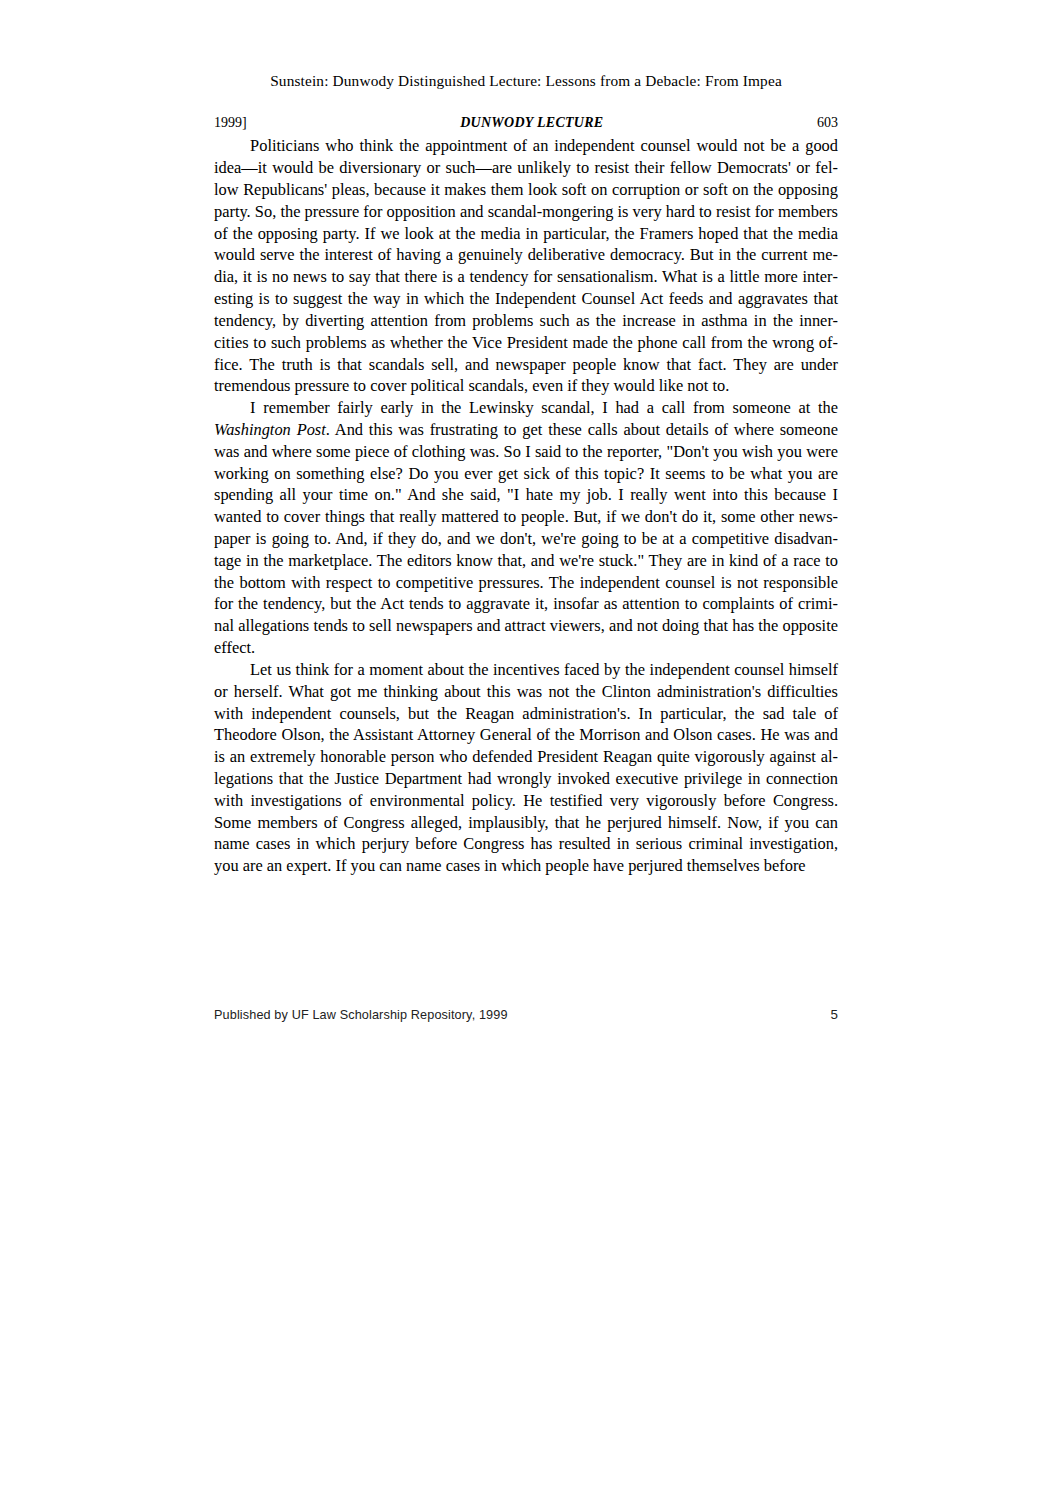Sunstein: Dunwody Distinguished Lecture: Lessons from a Debacle: From Impea
1999] DUNWODY LECTURE 603
Politicians who think the appointment of an independent counsel would not be a good idea—it would be diversionary or such—are unlikely to resist their fellow Democrats' or fellow Republicans' pleas, because it makes them look soft on corruption or soft on the opposing party. So, the pressure for opposition and scandal-mongering is very hard to resist for members of the opposing party. If we look at the media in particular, the Framers hoped that the media would serve the interest of having a genuinely deliberative democracy. But in the current media, it is no news to say that there is a tendency for sensationalism. What is a little more interesting is to suggest the way in which the Independent Counsel Act feeds and aggravates that tendency, by diverting attention from problems such as the increase in asthma in the inner-cities to such problems as whether the Vice President made the phone call from the wrong office. The truth is that scandals sell, and newspaper people know that fact. They are under tremendous pressure to cover political scandals, even if they would like not to.
I remember fairly early in the Lewinsky scandal, I had a call from someone at the Washington Post. And this was frustrating to get these calls about details of where someone was and where some piece of clothing was. So I said to the reporter, "Don't you wish you were working on something else? Do you ever get sick of this topic? It seems to be what you are spending all your time on." And she said, "I hate my job. I really went into this because I wanted to cover things that really mattered to people. But, if we don't do it, some other newspaper is going to. And, if they do, and we don't, we're going to be at a competitive disadvantage in the marketplace. The editors know that, and we're stuck." They are in kind of a race to the bottom with respect to competitive pressures. The independent counsel is not responsible for the tendency, but the Act tends to aggravate it, insofar as attention to complaints of criminal allegations tends to sell newspapers and attract viewers, and not doing that has the opposite effect.
Let us think for a moment about the incentives faced by the independent counsel himself or herself. What got me thinking about this was not the Clinton administration's difficulties with independent counsels, but the Reagan administration's. In particular, the sad tale of Theodore Olson, the Assistant Attorney General of the Morrison and Olson cases. He was and is an extremely honorable person who defended President Reagan quite vigorously against allegations that the Justice Department had wrongly invoked executive privilege in connection with investigations of environmental policy. He testified very vigorously before Congress. Some members of Congress alleged, implausibly, that he perjured himself. Now, if you can name cases in which perjury before Congress has resulted in serious criminal investigation, you are an expert. If you can name cases in which people have perjured themselves before
Published by UF Law Scholarship Repository, 1999 5